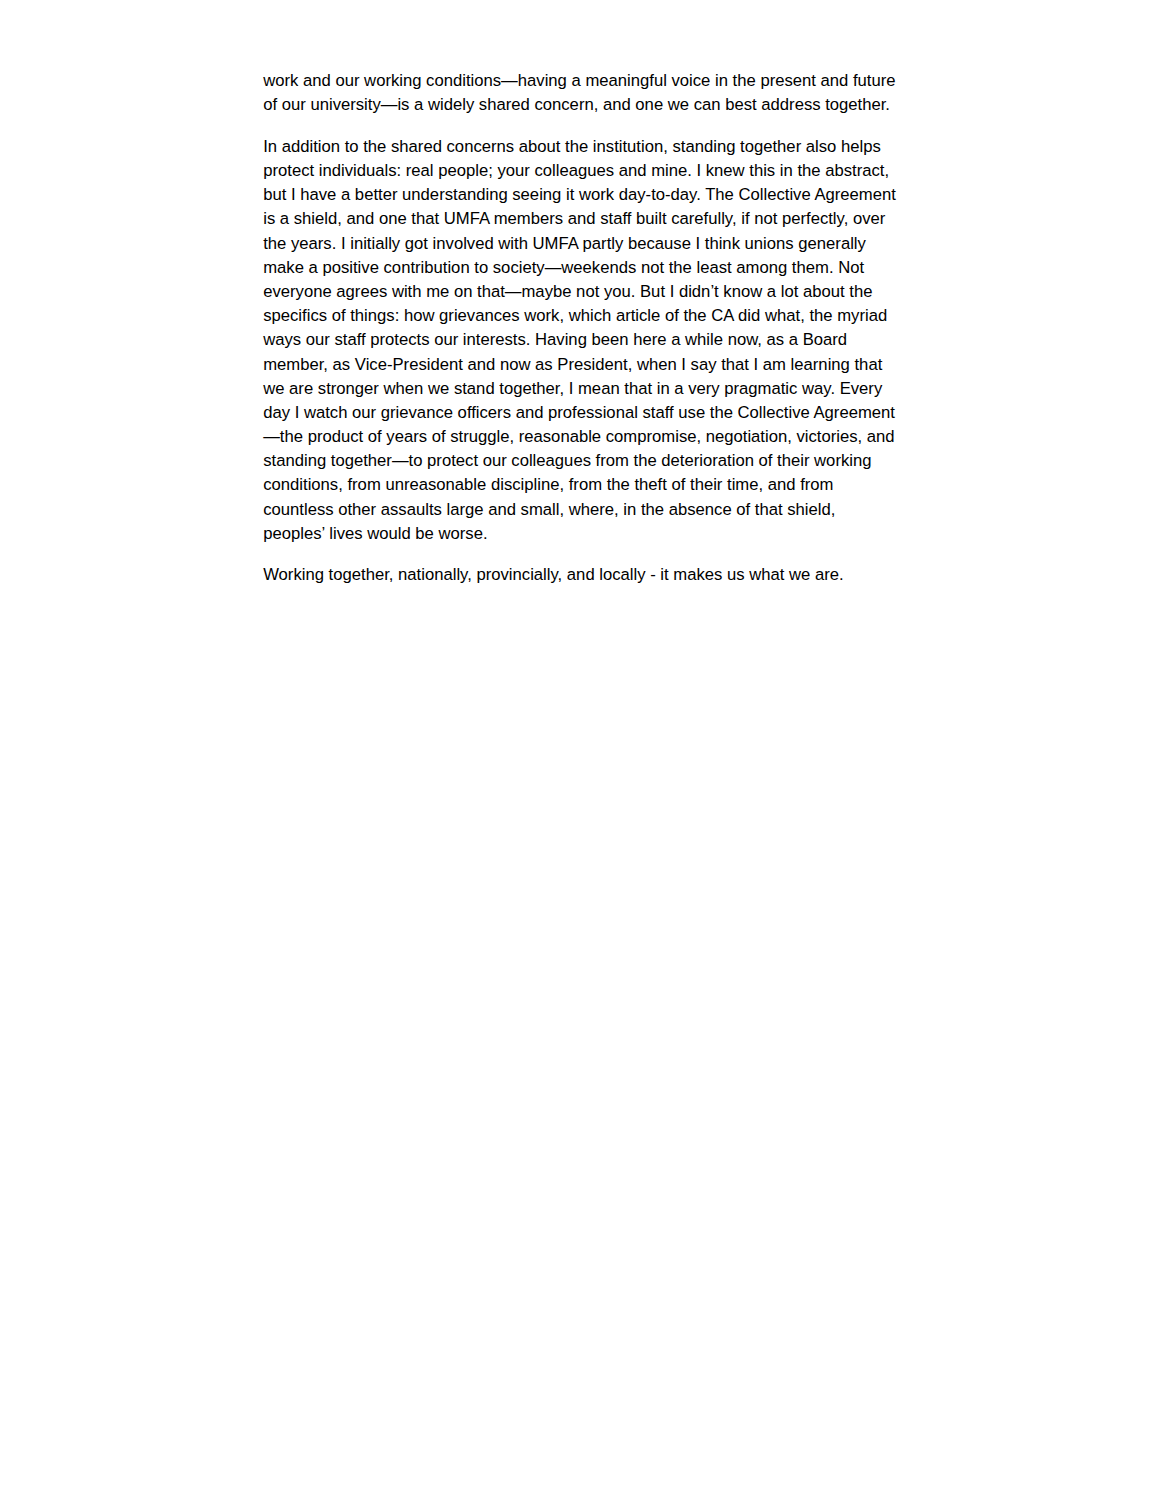work and our working conditions—having a meaningful voice in the present and future of our university—is a widely shared concern, and one we can best address together.
In addition to the shared concerns about the institution, standing together also helps protect individuals: real people; your colleagues and mine. I knew this in the abstract, but I have a better understanding seeing it work day-to-day. The Collective Agreement is a shield, and one that UMFA members and staff built carefully, if not perfectly, over the years. I initially got involved with UMFA partly because I think unions generally make a positive contribution to society—weekends not the least among them. Not everyone agrees with me on that—maybe not you. But I didn’t know a lot about the specifics of things: how grievances work, which article of the CA did what, the myriad ways our staff protects our interests. Having been here a while now, as a Board member, as Vice-President and now as President, when I say that I am learning that we are stronger when we stand together, I mean that in a very pragmatic way. Every day I watch our grievance officers and professional staff use the Collective Agreement—the product of years of struggle, reasonable compromise, negotiation, victories, and standing together—to protect our colleagues from the deterioration of their working conditions, from unreasonable discipline, from the theft of their time, and from countless other assaults large and small, where, in the absence of that shield, peoples’ lives would be worse.
Working together, nationally, provincially, and locally - it makes us what we are.